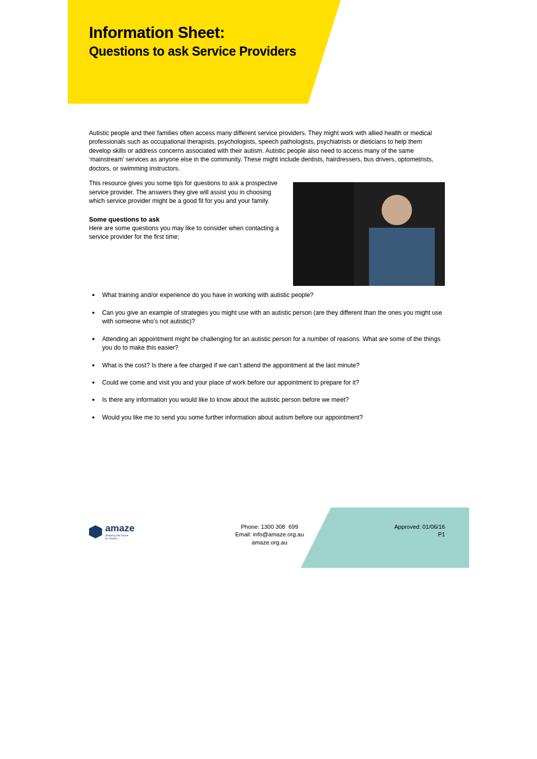Information Sheet: Questions to ask Service Providers
Autistic people and their families often access many different service providers. They might work with allied health or medical professionals such as occupational therapists, psychologists, speech pathologists, psychiatrists or dieticians to help them develop skills or address concerns associated with their autism. Autistic people also need to access many of the same ‘mainstream’ services as anyone else in the community. These might include dentists, hairdressers, bus drivers, optometrists, doctors, or swimming instructors.
This resource gives you some tips for questions to ask a prospective service provider. The answers they give will assist you in choosing which service provider might be a good fit for you and your family.
Some questions to ask
Here are some questions you may like to consider when contacting a service provider for the first time;
What training and/or experience do you have in working with autistic people?
Can you give an example of strategies you might use with an autistic person (are they different than the ones you might use with someone who’s not autistic)?
Attending an appointment might be challenging for an autistic person for a number of reasons. What are some of the things you do to make this easier?
What is the cost? Is there a fee charged if we can’t attend the appointment at the last minute?
Could we come and visit you and your place of work before our appointment to prepare for it?
Is there any information you would like to know about the autistic person before we meet?
Would you like me to send you some further information about autism before our appointment?
amaze
Shaping the future
for Autism.
Phone: 1300 308 699
Email: info@amaze.org.au
amaze.org.au
Approved: 01/06/16
P1